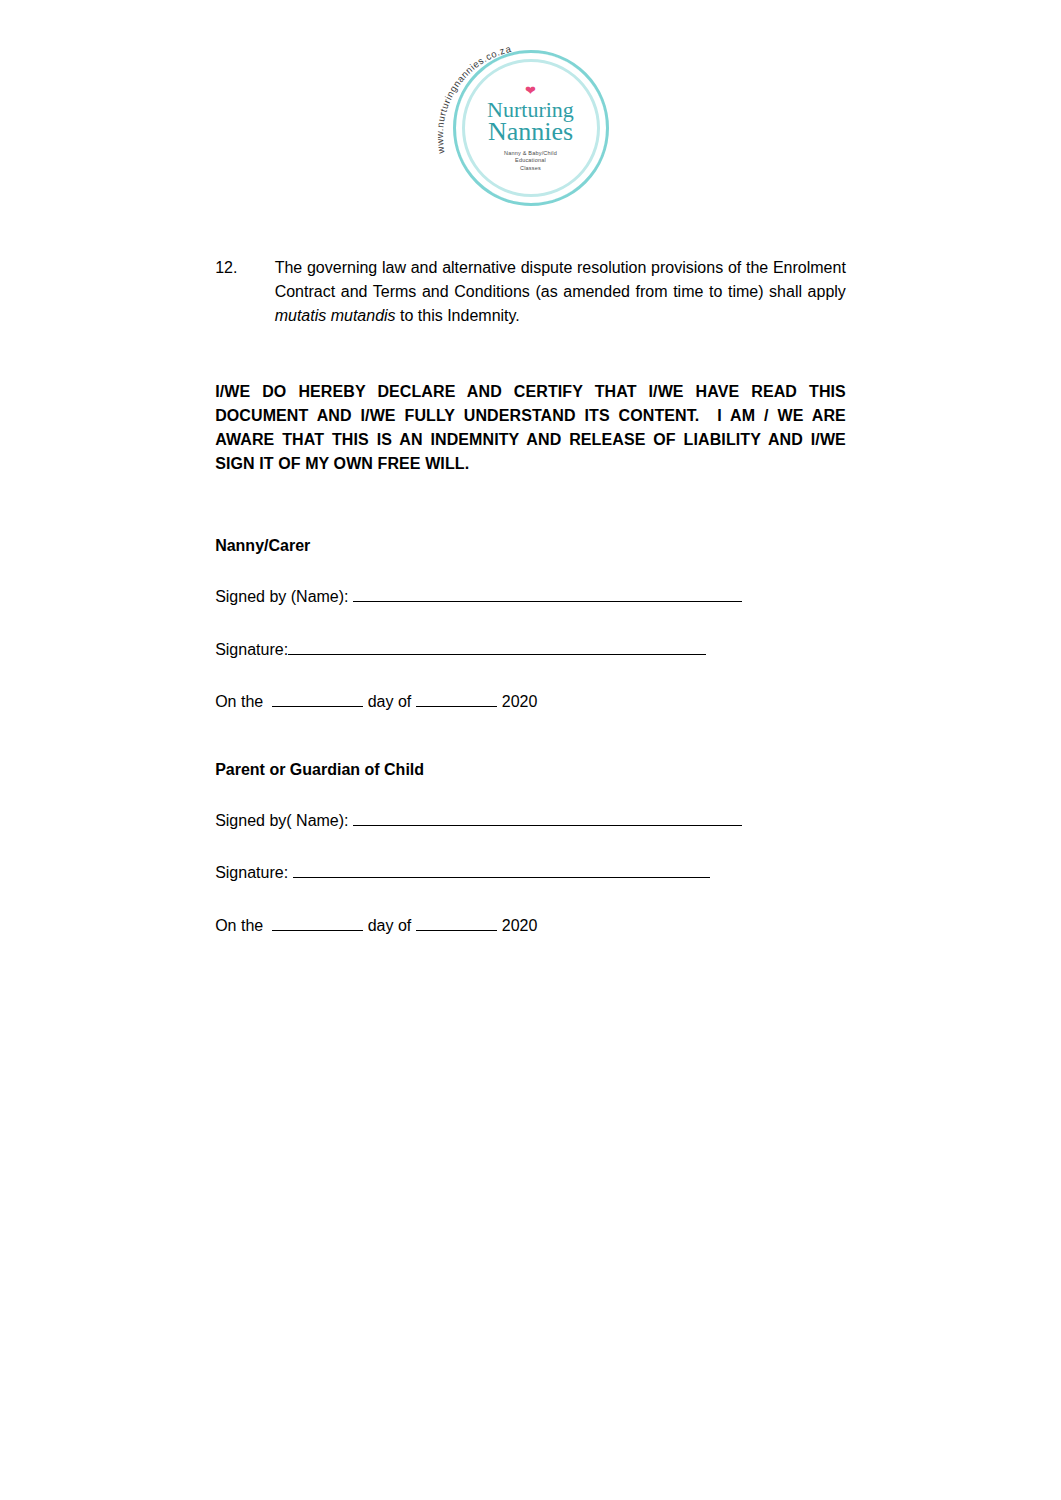www.nurturingnannies.co.za
❤
Nurturing
Nannies
Nanny & Baby/Child
Educational
Classes
12. The governing law and alternative dispute resolution provisions of the Enrolment Contract and Terms and Conditions (as amended from time to time) shall apply mutatis mutandis to this Indemnity.
I/WE DO HEREBY DECLARE AND CERTIFY THAT I/WE HAVE READ THIS DOCUMENT AND I/WE FULLY UNDERSTAND ITS CONTENT. I AM / WE ARE AWARE THAT THIS IS AN INDEMNITY AND RELEASE OF LIABILITY AND I/WE SIGN IT OF MY OWN FREE WILL.
Nanny/Carer
Signed by (Name):
Signature:
On the day of 2020
Parent or Guardian of Child
Signed by( Name):
Signature:
On the day of 2020